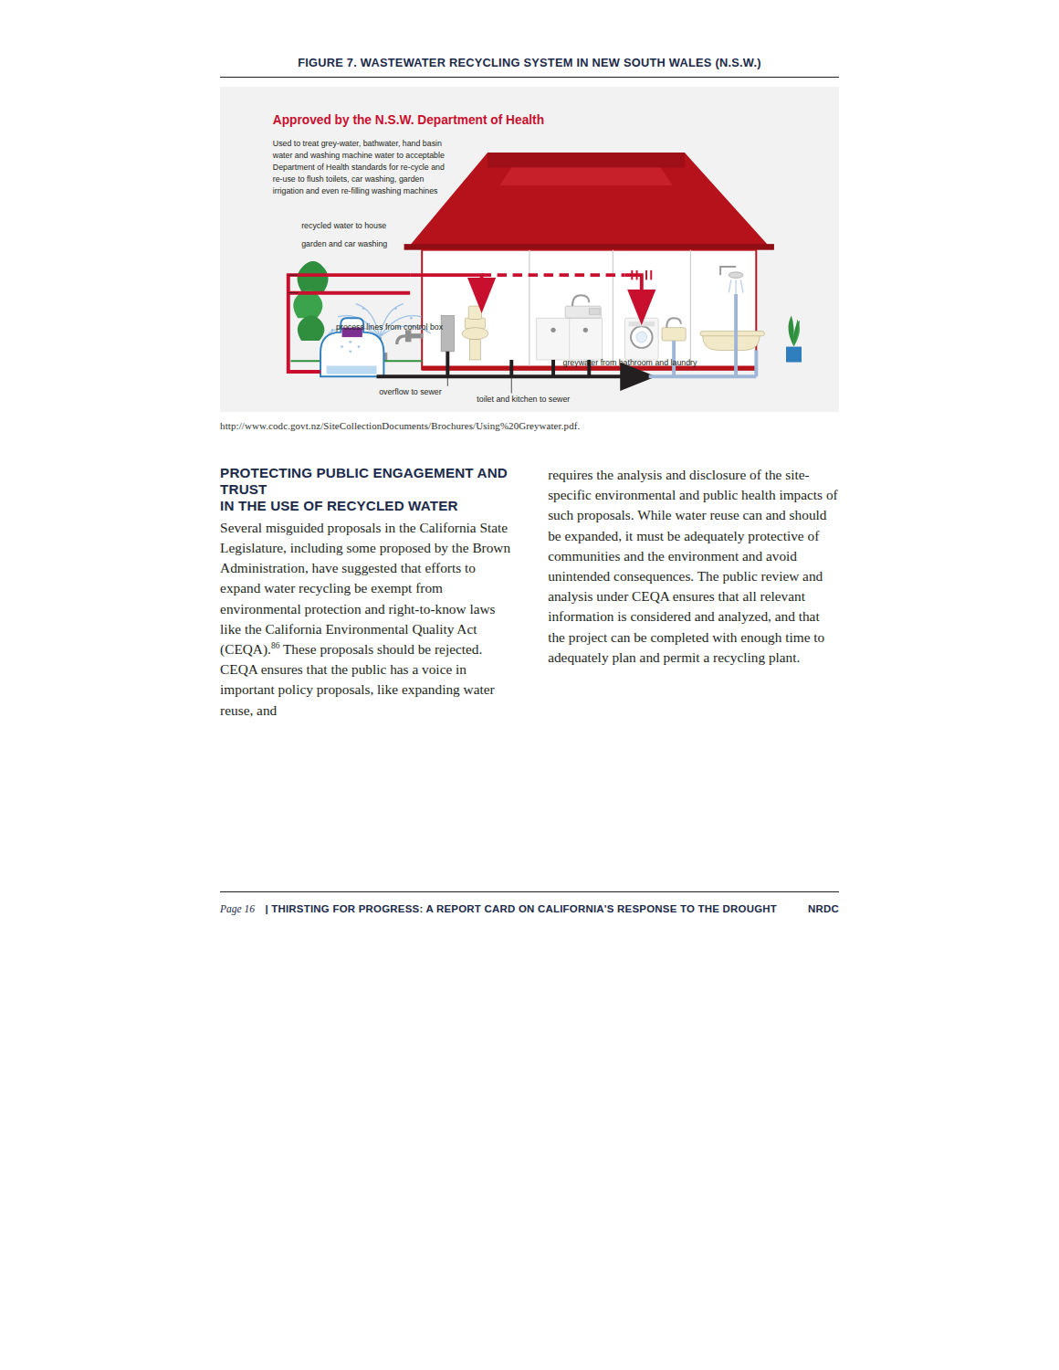Figure 7. Wastewater Recycling System in New South Wales (N.S.W.)
Diagram of a household wastewater recycling system approved by the N.S.W. Department of Health Cross-section of a house showing greywater from bathroom and laundry collected in a treatment tank, then recycled water piped back to the house, garden and car washing, with overflow to sewer and toilet and kitchen to sewer. Approved by the N.S.W. Department of Health Used to treat grey-water, bathwater, hand basin water and washing machine water to acceptable Department of Health standards for re-cycle and re-use to flush toilets, car washing, garden irrigation and even re-filling washing machines recycled water to house garden and car washing process lines from control box overflow to sewer toilet and kitchen to sewer greywater from bathroom and laundry
http://www.codc.govt.nz/SiteCollectionDocuments/Brochures/Using%20Greywater.pdf.
Protecting Public Engagement and Trust
in the Use of Recycled Water
Several misguided proposals in the California State Legislature, including some proposed by the Brown Administration, have suggested that efforts to expand water recycling be exempt from environmental protection and right-to-know laws like the California Environmental Quality Act (CEQA).86 These proposals should be rejected. CEQA ensures that the public has a voice in important policy proposals, like expanding water reuse, and
requires the analysis and disclosure of the site-specific environmental and public health impacts of such proposals. While water reuse can and should be expanded, it must be adequately protective of communities and the environment and avoid unintended consequences. The public review and analysis under CEQA ensures that all relevant information is considered and analyzed, and that the project can be completed with enough time to adequately plan and permit a recycling plant.
Page 16 | Thirsting for Progress: A Report Card on California's Response to the Drought
NRDC